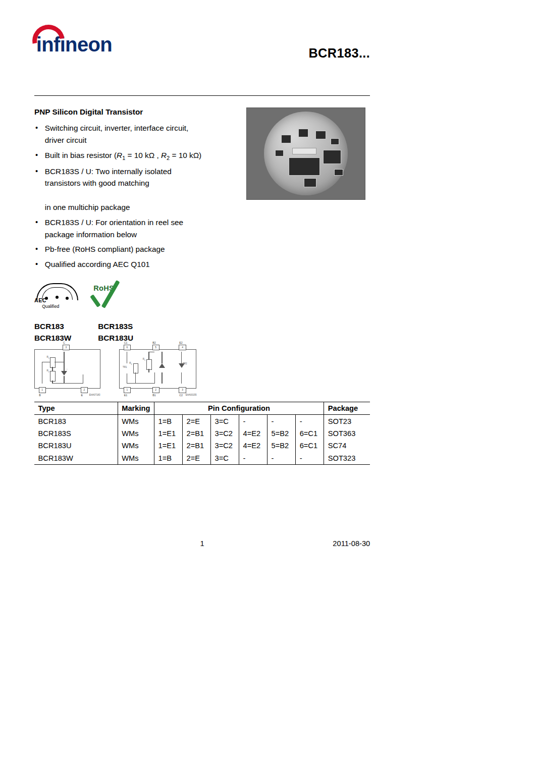infineon
BCR183...
PNP Silicon Digital Transistor
Switching circuit, inverter, interface circuit,
driver circuit
Built in bias resistor (R 1 = 10 kΩ , R 2 = 10 kΩ)
BCR183S / U: Two internally isolated
transistors with good matching
in one multichip package
BCR183S / U: For orientation in reel see
package information below
Pb-free (RoHS compliant) package
Qualified according AEC Q101
AEC
Qualified
RoHS
| BCR183 | BCR183S |
| BCR183W | BCR183U |
3
C
1
B
2
E
R1
R2
−
EHA07183
6
C1
5
B2
4
E2
1
E1
2
B1
3
C2
R2
R1
TR1
TR2
EHA00155
| Type | Marking | Pin Configuration | Package |
| --- | --- | --- | --- |
| BCR183 | WMs | 1=B | 2=E | 3=C | - | - | - | SOT23 |
| BCR183S | WMs | 1=E1 | 2=B1 | 3=C2 | 4=E2 | 5=B2 | 6=C1 | SOT363 |
| BCR183U | WMs | 1=E1 | 2=B1 | 3=C2 | 4=E2 | 5=B2 | 6=C1 | SC74 |
| BCR183W | WMs | 1=B | 2=E | 3=C | - | - | - | SOT323 |
1
2011-08-30